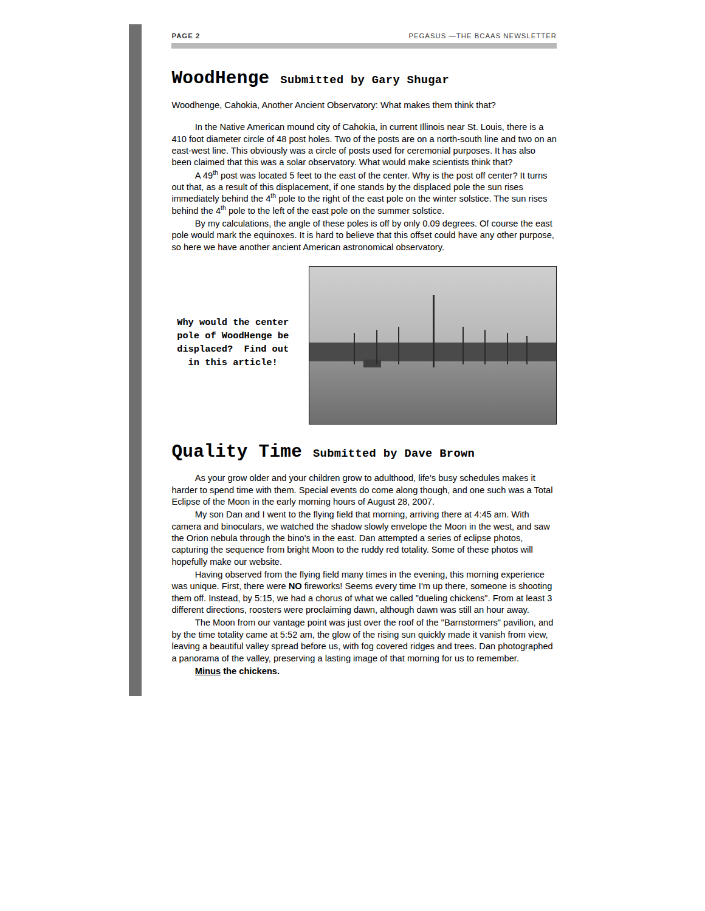PAGE 2 PEGASUS —THE BCAAS NEWSLETTER
WoodHenge Submitted by Gary Shugar
Woodhenge, Cahokia, Another Ancient Observatory: What makes them think that?
In the Native American mound city of Cahokia, in current Illinois near St. Louis, there is a 410 foot diameter circle of 48 post holes. Two of the posts are on a north-south line and two on an east-west line. This obviously was a circle of posts used for ceremonial purposes. It has also been claimed that this was a solar observatory. What would make scientists think that?
A 49th post was located 5 feet to the east of the center. Why is the post off center? It turns out that, as a result of this displacement, if one stands by the displaced pole the sun rises immediately behind the 4th pole to the right of the east pole on the winter solstice. The sun rises behind the 4th pole to the left of the east pole on the summer solstice.
By my calculations, the angle of these poles is off by only 0.09 degrees. Of course the east pole would mark the equinoxes. It is hard to believe that this offset could have any other purpose, so here we have another ancient American astronomical observatory.
Why would the center pole of WoodHenge be displaced? Find out in this article!
Quality Time Submitted by Dave Brown
As your grow older and your children grow to adulthood, life's busy schedules makes it harder to spend time with them. Special events do come along though, and one such was a Total Eclipse of the Moon in the early morning hours of August 28, 2007.
My son Dan and I went to the flying field that morning, arriving there at 4:45 am. With camera and binoculars, we watched the shadow slowly envelope the Moon in the west, and saw the Orion nebula through the bino's in the east. Dan attempted a series of eclipse photos, capturing the sequence from bright Moon to the ruddy red totality. Some of these photos will hopefully make our website.
Having observed from the flying field many times in the evening, this morning experience was unique. First, there were NO fireworks! Seems every time I'm up there, someone is shooting them off. Instead, by 5:15, we had a chorus of what we called "dueling chickens". From at least 3 different directions, roosters were proclaiming dawn, although dawn was still an hour away.
The Moon from our vantage point was just over the roof of the "Barnstormers" pavilion, and by the time totality came at 5:52 am, the glow of the rising sun quickly made it vanish from view, leaving a beautiful valley spread before us, with fog covered ridges and trees. Dan photographed a panorama of the valley, preserving a lasting image of that morning for us to remember.
Minus the chickens.